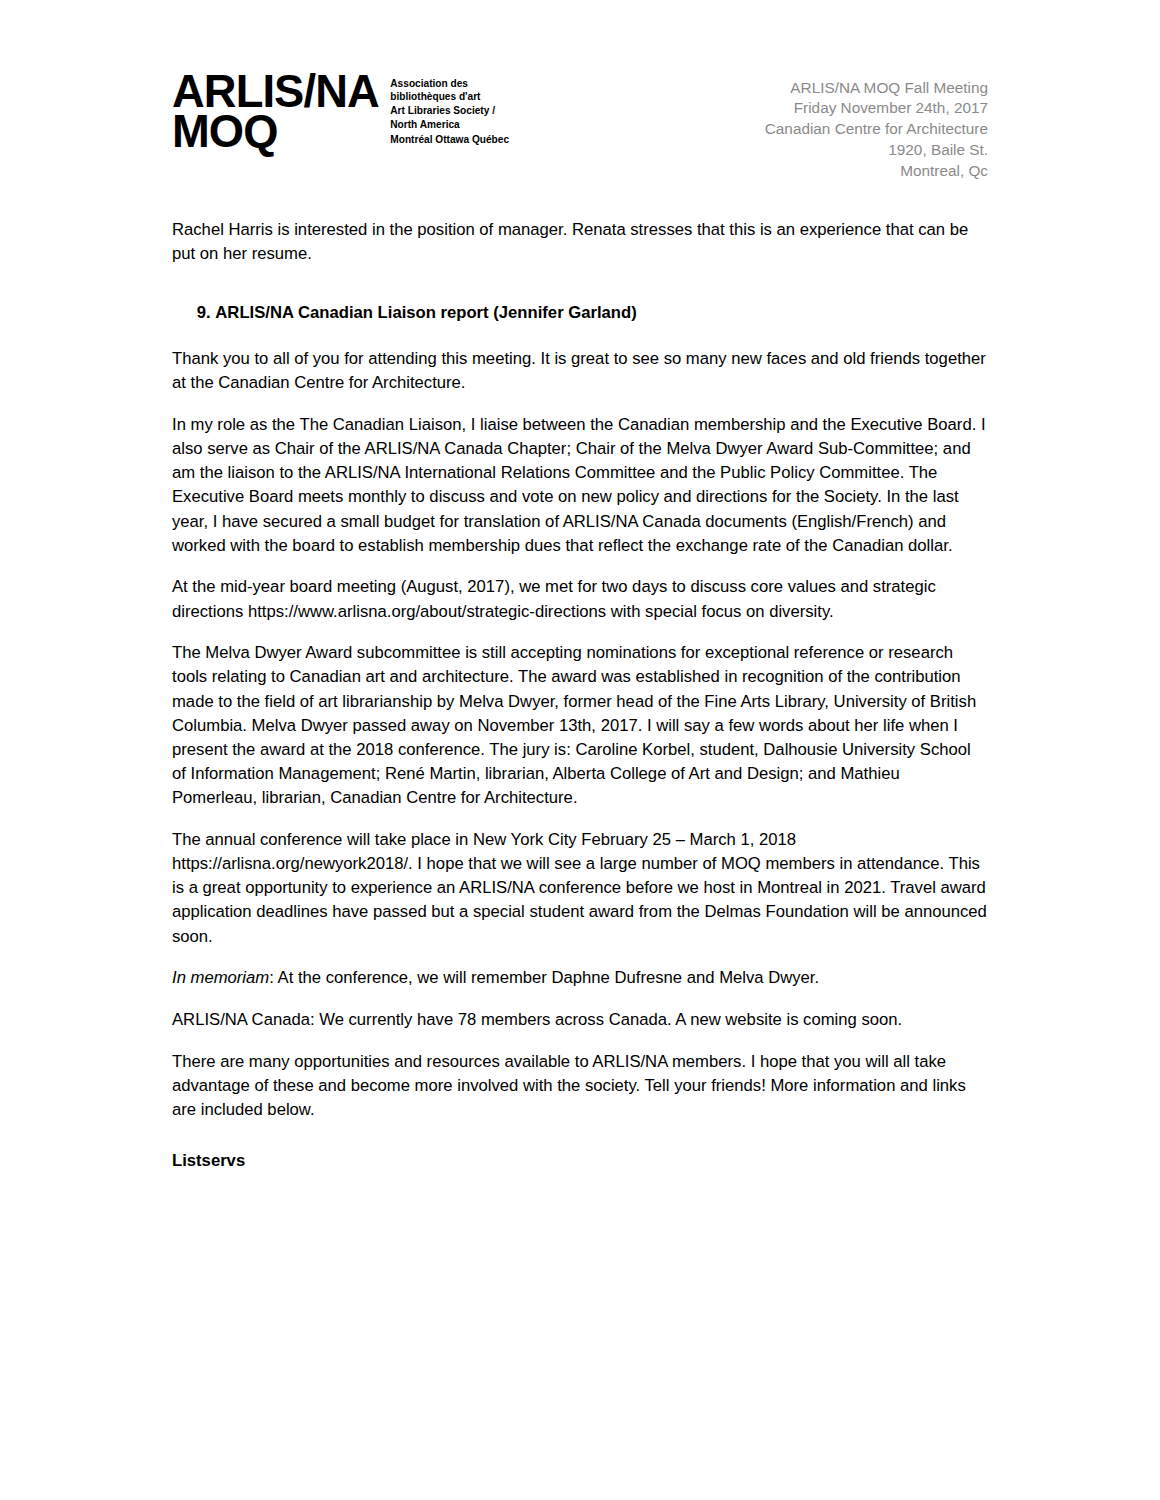ARLIS/NAMOQ
Association des bibliothèques d'art Art Libraries Society / North America Montréal Ottawa Québec
ARLIS/NA MOQ Fall Meeting
Friday November 24th, 2017
Canadian Centre for Architecture
1920, Baile St.
Montreal, Qc
Rachel Harris is interested in the position of manager. Renata stresses that this is an experience that can be put on her resume.
ARLIS/NA Canadian Liaison report (Jennifer Garland)
Thank you to all of you for attending this meeting. It is great to see so many new faces and old friends together at the Canadian Centre for Architecture.
In my role as the The Canadian Liaison, I liaise between the Canadian membership and the Executive Board. I also serve as Chair of the ARLIS/NA Canada Chapter; Chair of the Melva Dwyer Award Sub-Committee; and am the liaison to the ARLIS/NA International Relations Committee and the Public Policy Committee. The Executive Board meets monthly to discuss and vote on new policy and directions for the Society. In the last year, I have secured a small budget for translation of ARLIS/NA Canada documents (English/French) and worked with the board to establish membership dues that reflect the exchange rate of the Canadian dollar.
At the mid-year board meeting (August, 2017), we met for two days to discuss core values and strategic directions https://www.arlisna.org/about/strategic-directions with special focus on diversity.
The Melva Dwyer Award subcommittee is still accepting nominations for exceptional reference or research tools relating to Canadian art and architecture. The award was established in recognition of the contribution made to the field of art librarianship by Melva Dwyer, former head of the Fine Arts Library, University of British Columbia. Melva Dwyer passed away on November 13th, 2017. I will say a few words about her life when I present the award at the 2018 conference. The jury is: Caroline Korbel, student, Dalhousie University School of Information Management; René Martin, librarian, Alberta College of Art and Design; and Mathieu Pomerleau, librarian, Canadian Centre for Architecture.
The annual conference will take place in New York City February 25 – March 1, 2018 https://arlisna.org/newyork2018/. I hope that we will see a large number of MOQ members in attendance. This is a great opportunity to experience an ARLIS/NA conference before we host in Montreal in 2021. Travel award application deadlines have passed but a special student award from the Delmas Foundation will be announced soon.
In memoriam: At the conference, we will remember Daphne Dufresne and Melva Dwyer.
ARLIS/NA Canada: We currently have 78 members across Canada. A new website is coming soon.
There are many opportunities and resources available to ARLIS/NA members. I hope that you will all take advantage of these and become more involved with the society. Tell your friends! More information and links are included below.
Listservs